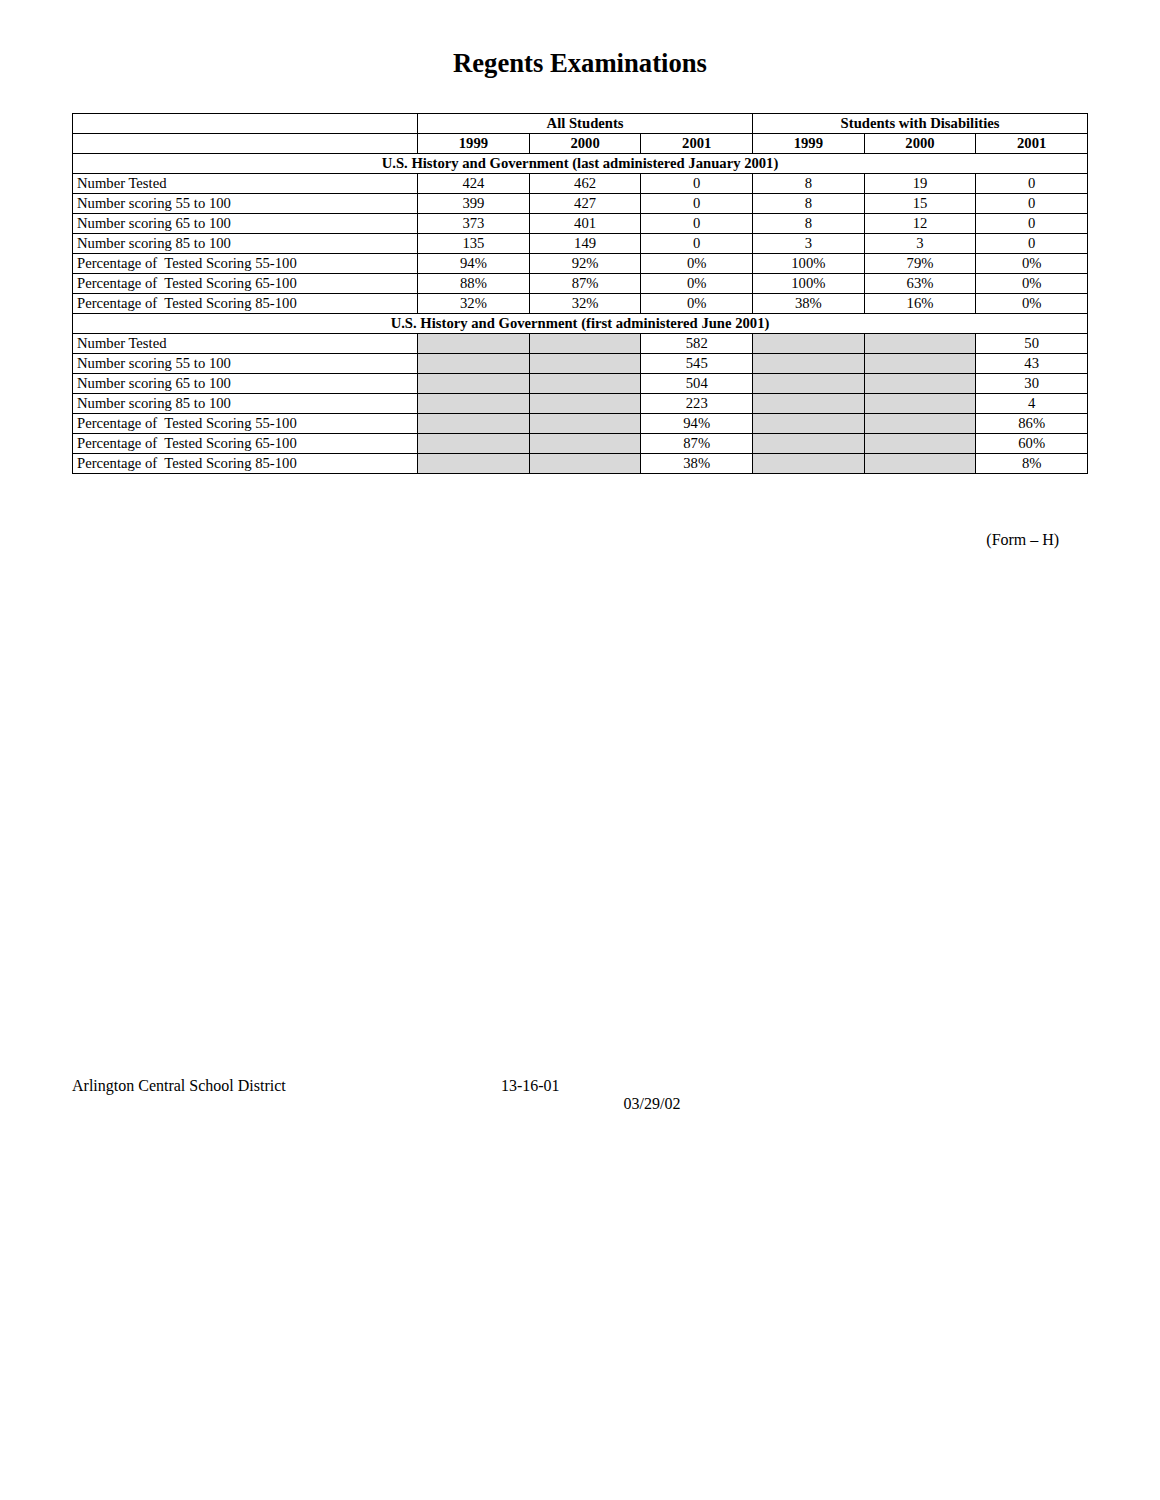Regents Examinations
| | All Students | Students with Disabilities |
| | 1999 | 2000 | 2001 | 1999 | 2000 | 2001 |
| U.S. History and Government (last administered January 2001) |
| Number Tested | 424 | 462 | 0 | 8 | 19 | 0 |
| Number scoring 55 to 100 | 399 | 427 | 0 | 8 | 15 | 0 |
| Number scoring 65 to 100 | 373 | 401 | 0 | 8 | 12 | 0 |
| Number scoring 85 to 100 | 135 | 149 | 0 | 3 | 3 | 0 |
| Percentage of Tested Scoring 55-100 | 94% | 92% | 0% | 100% | 79% | 0% |
| Percentage of Tested Scoring 65-100 | 88% | 87% | 0% | 100% | 63% | 0% |
| Percentage of Tested Scoring 85-100 | 32% | 32% | 0% | 38% | 16% | 0% |
| U.S. History and Government (first administered June 2001) |
| Number Tested | | | 582 | | | 50 |
| Number scoring 55 to 100 | | | 545 | | | 43 |
| Number scoring 65 to 100 | | | 504 | | | 30 |
| Number scoring 85 to 100 | | | 223 | | | 4 |
| Percentage of Tested Scoring 55-100 | | | 94% | | | 86% |
| Percentage of Tested Scoring 65-100 | | | 87% | | | 60% |
| Percentage of Tested Scoring 85-100 | | | 38% | | | 8% |
(Form – H)
Arlington Central School District 13-16-01
03/29/02